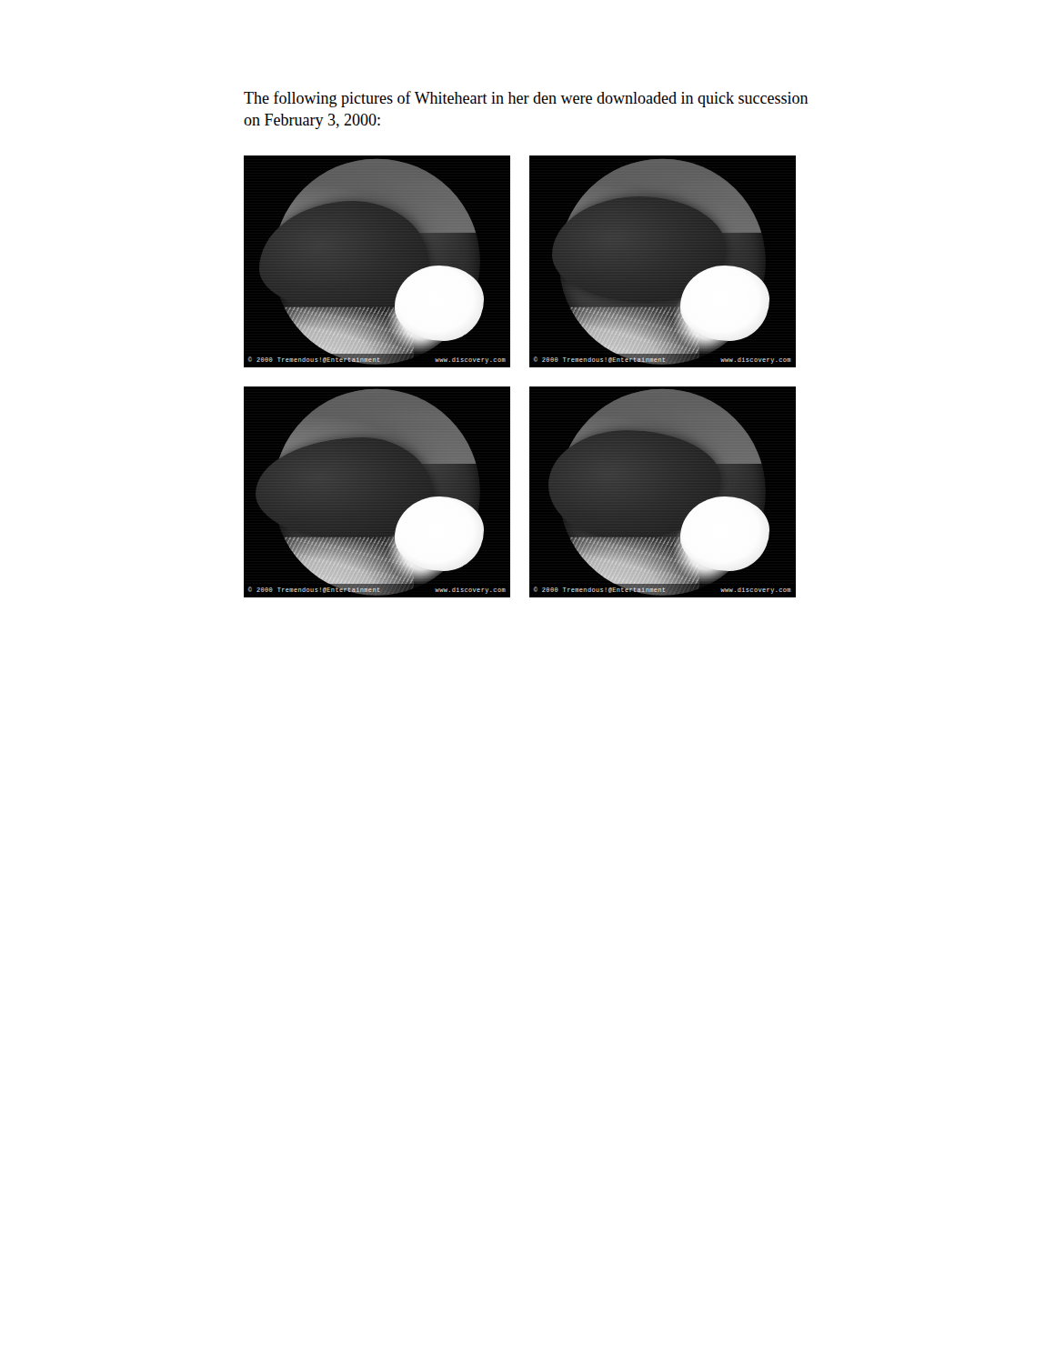The following pictures of Whiteheart in her den were downloaded in quick succession on February 3, 2000:
| © 2000 Tremendous!@Entertainment www.discovery.com | © 2000 Tremendous!@Entertainment www.discovery.com |
| © 2000 Tremendous!@Entertainment www.discovery.com | © 2000 Tremendous!@Entertainment www.discovery.com |